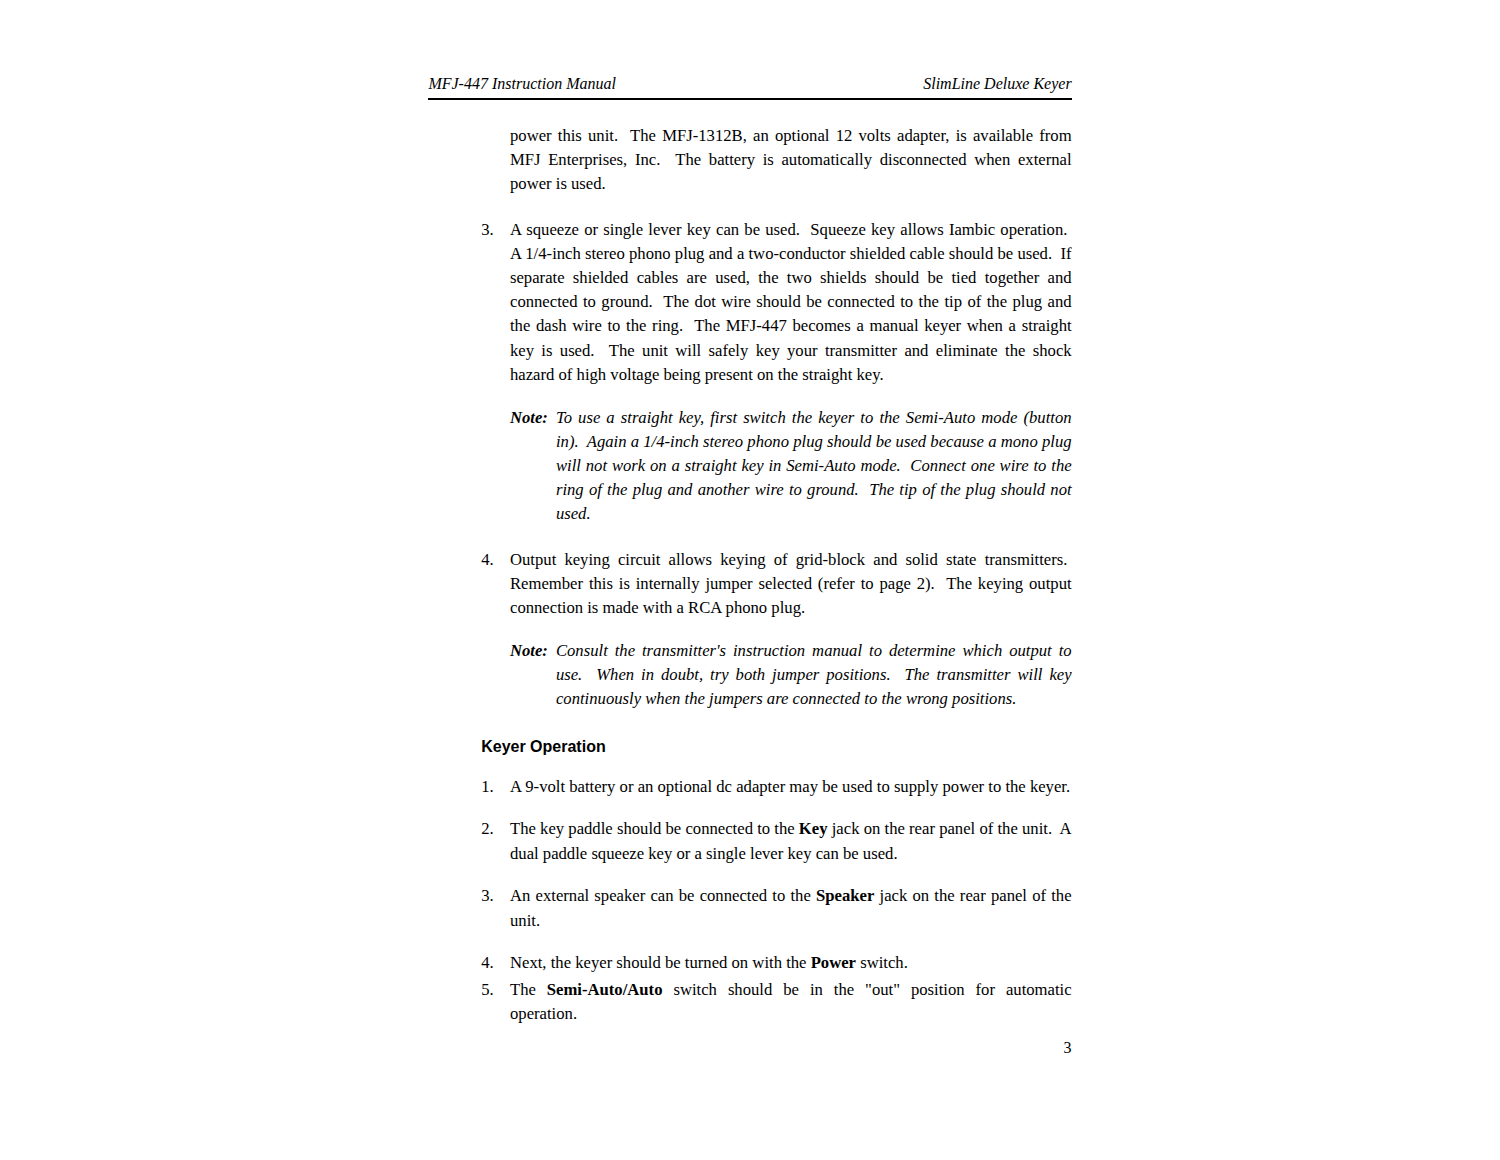MFJ-447 Instruction Manual SlimLine Deluxe Keyer
power this unit. The MFJ-1312B, an optional 12 volts adapter, is available from MFJ Enterprises, Inc. The battery is automatically disconnected when external power is used.
3. A squeeze or single lever key can be used. Squeeze key allows Iambic operation. A 1/4-inch stereo phono plug and a two-conductor shielded cable should be used. If separate shielded cables are used, the two shields should be tied together and connected to ground. The dot wire should be connected to the tip of the plug and the dash wire to the ring. The MFJ-447 becomes a manual keyer when a straight key is used. The unit will safely key your transmitter and eliminate the shock hazard of high voltage being present on the straight key.
Note: To use a straight key, first switch the keyer to the Semi-Auto mode (button in). Again a 1/4-inch stereo phono plug should be used because a mono plug will not work on a straight key in Semi-Auto mode. Connect one wire to the ring of the plug and another wire to ground. The tip of the plug should not used.
4. Output keying circuit allows keying of grid-block and solid state transmitters. Remember this is internally jumper selected (refer to page 2). The keying output connection is made with a RCA phono plug.
Note: Consult the transmitter's instruction manual to determine which output to use. When in doubt, try both jumper positions. The transmitter will key continuously when the jumpers are connected to the wrong positions.
Keyer Operation
1. A 9-volt battery or an optional dc adapter may be used to supply power to the keyer.
2. The key paddle should be connected to the Key jack on the rear panel of the unit. A dual paddle squeeze key or a single lever key can be used.
3. An external speaker can be connected to the Speaker jack on the rear panel of the unit.
4. Next, the keyer should be turned on with the Power switch.
5. The Semi-Auto/Auto switch should be in the "out" position for automatic operation.
3